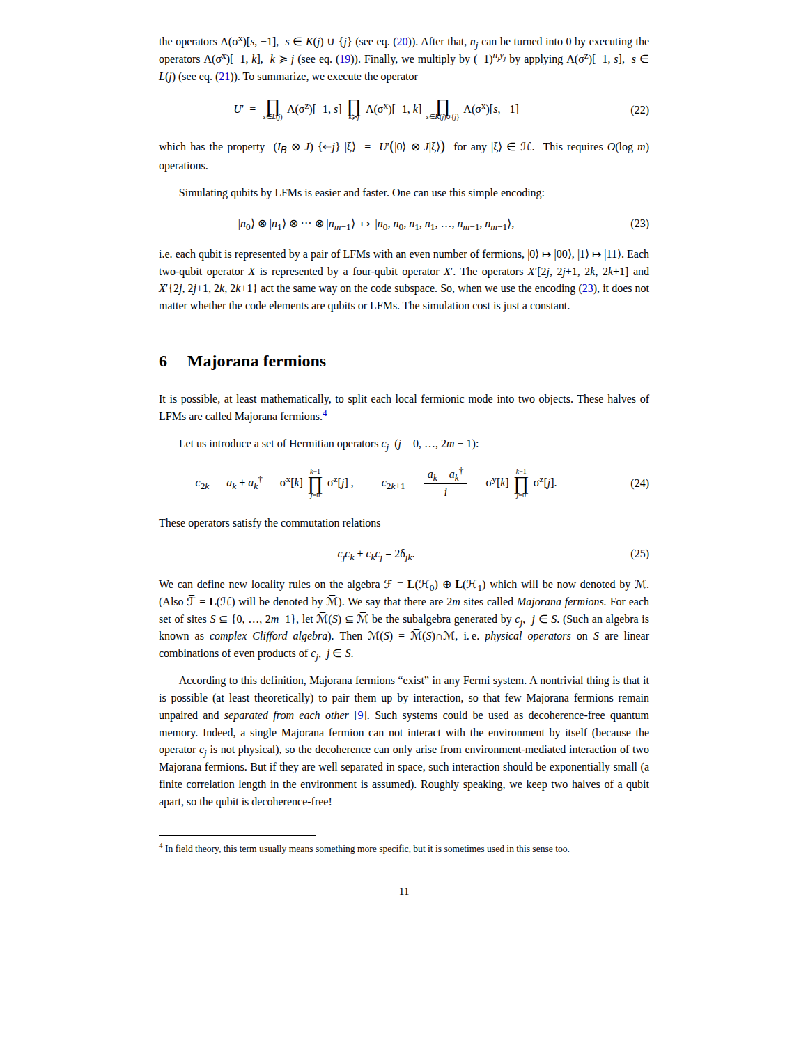the operators Λ(σx)[s, −1], s ∈ K(j) ∪ {j} (see eq. (20)). After that, nj can be turned into 0 by executing the operators Λ(σx)[−1, k], k ≽ j (see eq. (19)). Finally, we multiply by (−1)njyj by applying Λ(σz)[−1, s], s ∈ L(j) (see eq. (21)). To summarize, we execute the operator
U′ = ∏s∈L(j) Λ(σz)[−1, s] ∏k≽j Λ(σx)[−1, k] ∏s∈K(j)∪{j} Λ(σx)[s, −1]
(22)
which has the property (I𝐵 ⊗ J) {⇐j} |ξ⟩ = U′(|0⟩ ⊗ J|ξ⟩) for any |ξ⟩ ∈ ℋ. This requires O(log m) operations.
Simulating qubits by LFMs is easier and faster. One can use this simple encoding:
|n0⟩ ⊗ |n1⟩ ⊗ ··· ⊗ |nm−1⟩ ↦ |n0, n0, n1, n1, …, nm−1, nm−1⟩,
(23)
i.e. each qubit is represented by a pair of LFMs with an even number of fermions, |0⟩ ↦ |00⟩, |1⟩ ↦ |11⟩. Each two-qubit operator X is represented by a four-qubit operator X′. The operators X′[2j, 2j+1, 2k, 2k+1] and X′{2j, 2j+1, 2k, 2k+1} act the same way on the code subspace. So, when we use the encoding (23), it does not matter whether the code elements are qubits or LFMs. The simulation cost is just a constant.
6 Majorana fermions
It is possible, at least mathematically, to split each local fermionic mode into two objects. These halves of LFMs are called Majorana fermions.4
Let us introduce a set of Hermitian operators cj (j = 0, …, 2m − 1):
c2k = ak + ak† = σx[k] k−1∏j=0 σz[j] , c2k+1 = ak − ak†i = σy[k] k−1∏j=0 σz[j].
(24)
These operators satisfy the commutation relations
cjck + ckcj = 2δjk.
(25)
We can define new locality rules on the algebra ℱ = L(ℋ0) ⊕ L(ℋ1) which will be now denoted by ℳ. (Also ℱ̅ = L(ℋ) will be denoted by ℳ̅). We say that there are 2m sites called Majorana fermions. For each set of sites S ⊆ {0, …, 2m−1}, let ℳ̅(S) ⊆ ℳ̅ be the subalgebra generated by cj, j ∈ S. (Such an algebra is known as complex Clifford algebra). Then ℳ(S) = ℳ̅(S)∩ℳ, i. e. physical operators on S are linear combinations of even products of cj, j ∈ S.
According to this definition, Majorana fermions “exist” in any Fermi system. A nontrivial thing is that it is possible (at least theoretically) to pair them up by interaction, so that few Majorana fermions remain unpaired and separated from each other [9]. Such systems could be used as decoherence-free quantum memory. Indeed, a single Majorana fermion can not interact with the environment by itself (because the operator cj is not physical), so the decoherence can only arise from environment-mediated interaction of two Majorana fermions. But if they are well separated in space, such interaction should be exponentially small (a finite correlation length in the environment is assumed). Roughly speaking, we keep two halves of a qubit apart, so the qubit is decoherence-free!
4 In field theory, this term usually means something more specific, but it is sometimes used in this sense too.
11